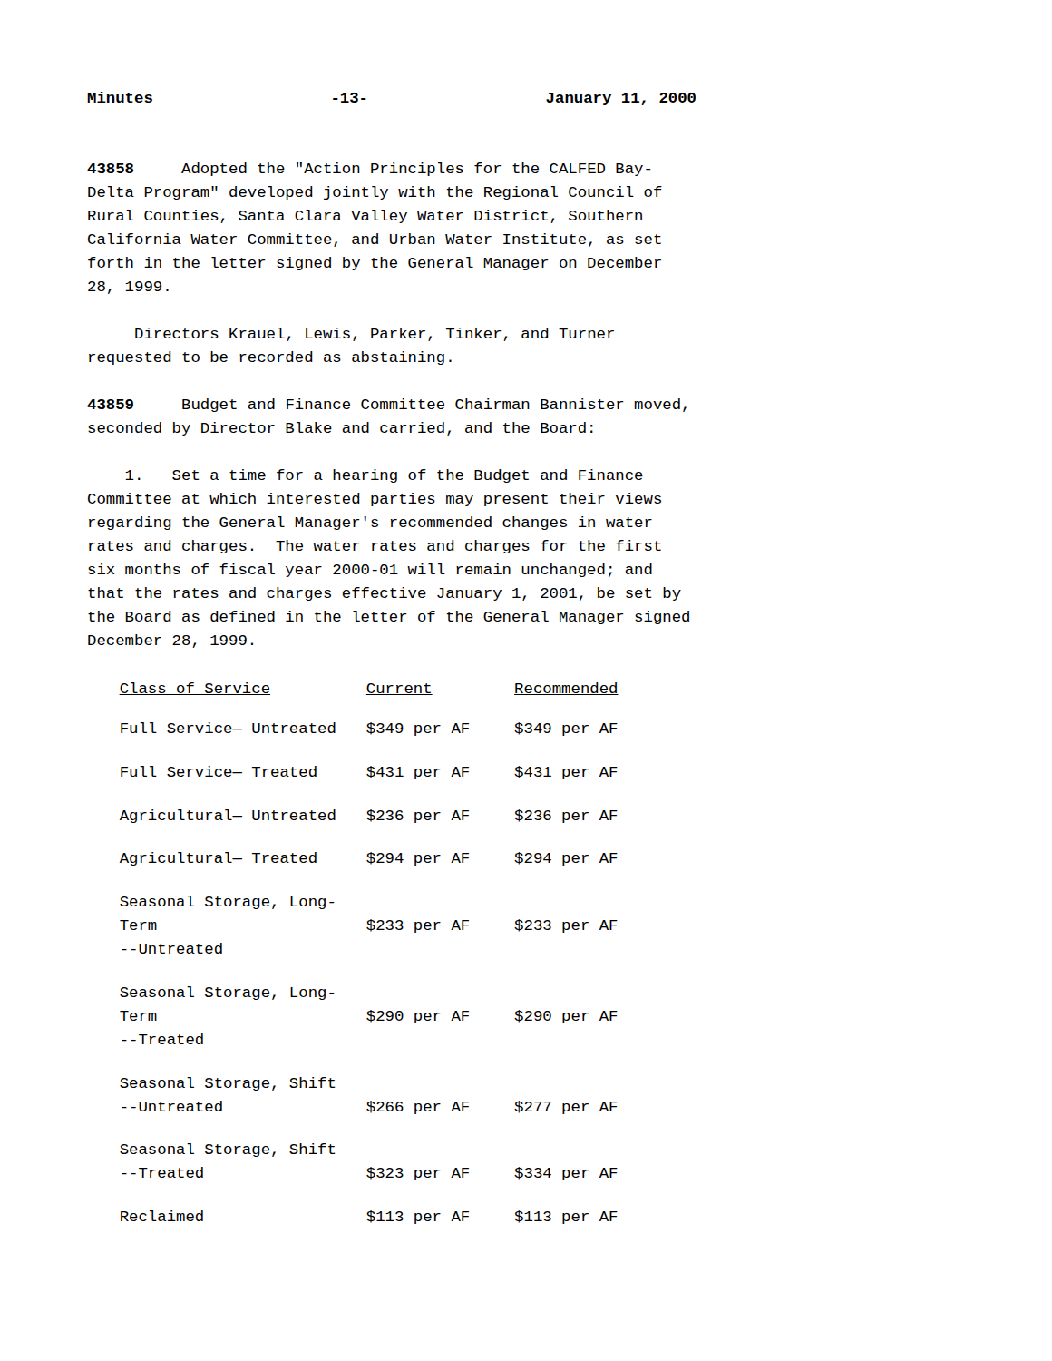Minutes -13- January 11, 2000
43858 Adopted the "Action Principles for the CALFED Bay-Delta Program" developed jointly with the Regional Council of Rural Counties, Santa Clara Valley Water District, Southern California Water Committee, and Urban Water Institute, as set forth in the letter signed by the General Manager on December 28, 1999.
Directors Krauel, Lewis, Parker, Tinker, and Turner requested to be recorded as abstaining.
43859 Budget and Finance Committee Chairman Bannister moved, seconded by Director Blake and carried, and the Board:
1. Set a time for a hearing of the Budget and Finance Committee at which interested parties may present their views regarding the General Manager's recommended changes in water rates and charges. The water rates and charges for the first six months of fiscal year 2000-01 will remain unchanged; and that the rates and charges effective January 1, 2001, be set by the Board as defined in the letter of the General Manager signed December 28, 1999.
| Class of Service | Current | Recommended |
| --- | --- | --- |
| Full Service— Untreated | $349 per AF | $349 per AF |
| Full Service— Treated | $431 per AF | $431 per AF |
| Agricultural— Untreated | $236 per AF | $236 per AF |
| Agricultural— Treated | $294 per AF | $294 per AF |
| Seasonal Storage, Long-Term --Untreated | $233 per AF | $233 per AF |
| Seasonal Storage, Long-Term --Treated | $290 per AF | $290 per AF |
| Seasonal Storage, Shift --Untreated | $266 per AF | $277 per AF |
| Seasonal Storage, Shift --Treated | $323 per AF | $334 per AF |
| Reclaimed | $113 per AF | $113 per AF |